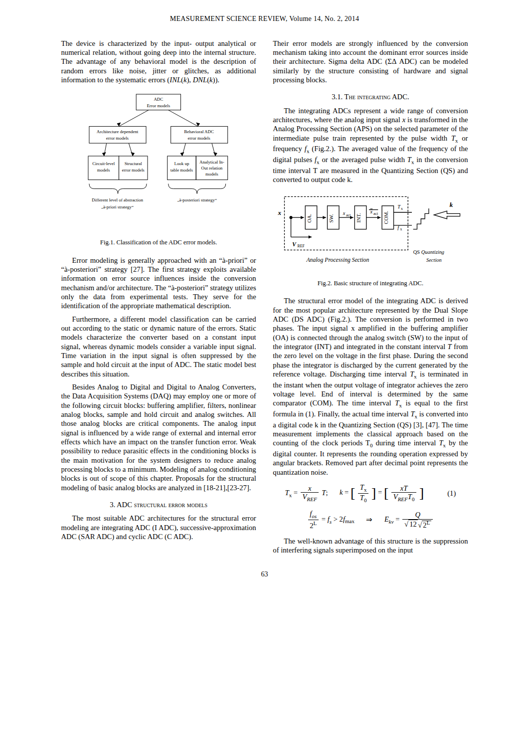MEASUREMENT SCIENCE REVIEW, Volume 14, No. 2, 2014
The device is characterized by the input- output analytical or numerical relation, without going deep into the internal structure. The advantage of any behavioral model is the description of random errors like noise, jitter or glitches, as additional information to the systematic errors (INL(k), DNL(k)).
ADC Error models Architecture dependent error models Behavioral ADC error models Circuit-level models Structural error models Look up table models Analytical In- Out relation models Different level of abstraction „à-priori strategy“ „à-posteriori strategy“
Fig.1. Classification of the ADC error models.
Error modeling is generally approached with an “à-priori” or “à-posteriori” strategy [27]. The first strategy exploits available information on error source influences inside the conversion mechanism and/or architecture. The “à-posteriori” strategy utilizes only the data from experimental tests. They serve for the identification of the appropriate mathematical description.
Furthermore, a different model classification can be carried out according to the static or dynamic nature of the errors. Static models characterize the converter based on a constant input signal, whereas dynamic models consider a variable input signal. Time variation in the input signal is often suppressed by the sample and hold circuit at the input of ADC. The static model best describes this situation.
Besides Analog to Digital and Digital to Analog Converters, the Data Acquisition Systems (DAQ) may employ one or more of the following circuit blocks: buffering amplifier, filters, nonlinear analog blocks, sample and hold circuit and analog switches. All those analog blocks are critical components. The analog input signal is influenced by a wide range of external and internal error effects which have an impact on the transfer function error. Weak possibility to reduce parasitic effects in the conditioning blocks is the main motivation for the system designers to reduce analog processing blocks to a minimum. Modeling of analog conditioning blocks is out of scope of this chapter. Proposals for the structural modeling of basic analog blocks are analyzed in [18-21],[23-27].
3. ADC structural error models
The most suitable ADC architectures for the structural error modeling are integrating ADC (I ADC), successive-approximation ADC (SAR ADC) and cyclic ADC (C ADC).
Their error models are strongly influenced by the conversion mechanism taking into account the dominant error sources inside their architecture. Sigma delta ADC (ΣΔ ADC) can be modeled similarly by the structure consisting of hardware and signal processing blocks.
3.1. The integrating ADC.
The integrating ADCs represent a wide range of conversion architectures, where the analog input signal x is transformed in the Analog Processing Section (APS) on the selected parameter of the intermediate pulse train represented by the pulse width Tx or frequency fx (Fig.2.). The averaged value of the frequency of the digital pulses fx or the averaged pulse width Tx in the conversion time interval T are measured in the Quantizing Section (QS) and converted to output code k.
x OA. SW. xact INT. xact COM. Tx fx k VREF Analog Processing Section QS Quantizing Section
Fig.2. Basic structure of integrating ADC.
The structural error model of the integrating ADC is derived for the most popular architecture represented by the Dual Slope ADC (DS ADC) (Fig.2.). The conversion is performed in two phases. The input signal x amplified in the buffering amplifier (OA) is connected through the analog switch (SW) to the input of the integrator (INT) and integrated in the constant interval T from the zero level on the voltage in the first phase. During the second phase the integrator is discharged by the current generated by the reference voltage. Discharging time interval Tx is terminated in the instant when the output voltage of integrator achieves the zero voltage level. End of interval is determined by the same comparator (COM). The time interval Tx is equal to the first formula in (1). Finally, the actual time interval Tx is converted into a digital code k in the Quantizing Section (QS) [3], [47]. The time measurement implements the classical approach based on the counting of the clock periods T0 during time interval Tx by the digital counter. It represents the rounding operation expressed by angular brackets. Removed part after decimal point represents the quantization noise.
Tx = xVREF T; k = [ Tx T 0 ] = [ xT VREFT 0 ] (1)
fos 2L = fs > 2fmax ⇒ Ekv = Q√12√2L
The well-known advantage of this structure is the suppression of interfering signals superimposed on the input
63